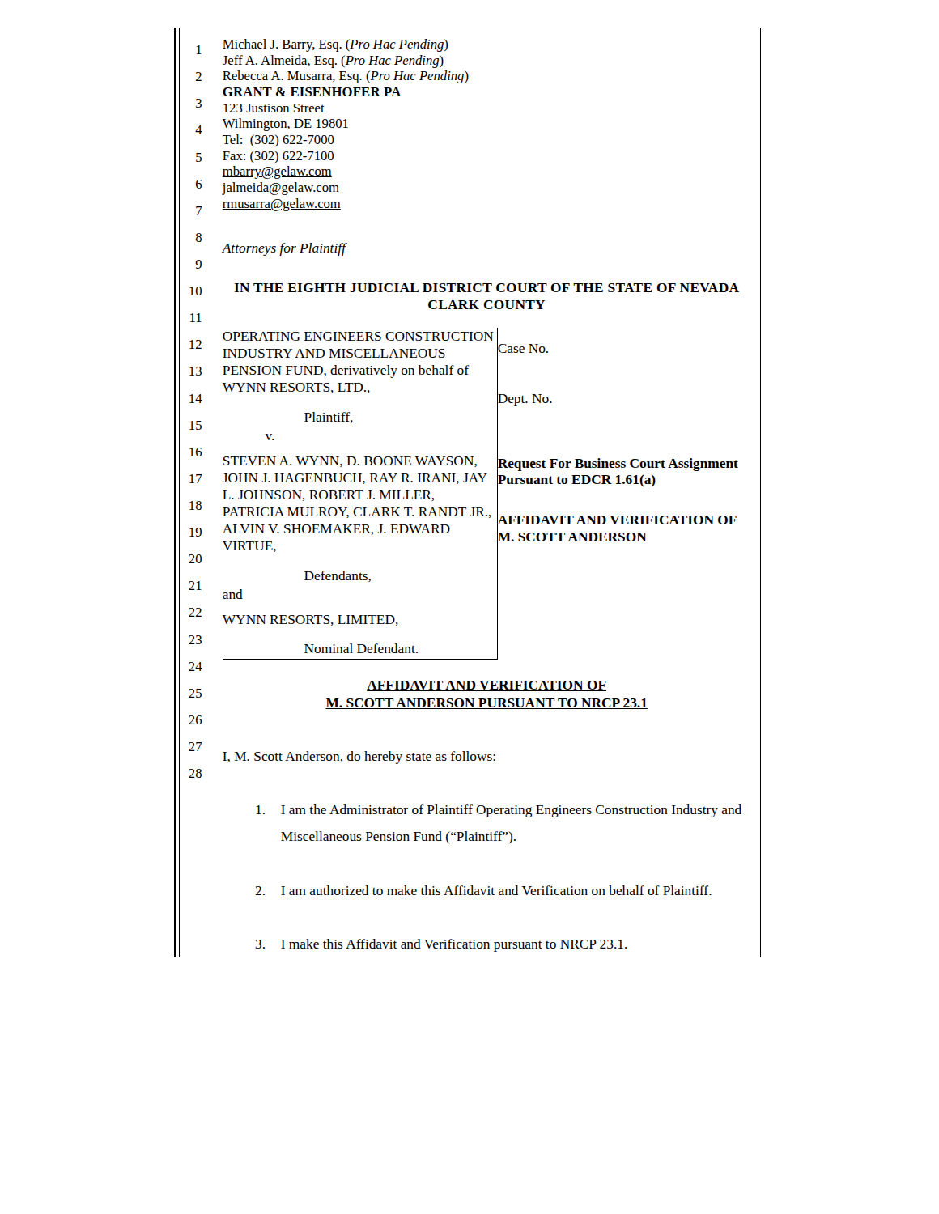1
2
3
4
5
6
7
8
9
10
11
12
13
14
15
16
17
18
19
20
21
22
23
24
25
26
27
28
Michael J. Barry, Esq. (Pro Hac Pending)
Jeff A. Almeida, Esq. (Pro Hac Pending)
Rebecca A. Musarra, Esq. (Pro Hac Pending)
GRANT & EISENHOFER PA
123 Justison Street
Wilmington, DE 19801
Tel: (302) 622-7000
Fax: (302) 622-7100
mbarry@gelaw.com
jalmeida@gelaw.com
rmusarra@gelaw.com
Attorneys for Plaintiff
IN THE EIGHTH JUDICIAL DISTRICT COURT OF THE STATE OF NEVADA
CLARK COUNTY
| OPERATING ENGINEERS CONSTRUCTION INDUSTRY AND MISCELLANEOUS PENSION FUND, derivatively on behalf of WYNN RESORTS, LTD., Plaintiff, v. STEVEN A. WYNN, D. BOONE WAYSON, JOHN J. HAGENBUCH, RAY R. IRANI, JAY L. JOHNSON, ROBERT J. MILLER, PATRICIA MULROY, CLARK T. RANDT JR., ALVIN V. SHOEMAKER, J. EDWARD VIRTUE, Defendants, and WYNN RESORTS, LIMITED, Nominal Defendant. | Case No. Dept. No. Request For Business Court Assignment Pursuant to EDCR 1.61(a) AFFIDAVIT AND VERIFICATION OF M. SCOTT ANDERSON |
AFFIDAVIT AND VERIFICATION OF
M. SCOTT ANDERSON PURSUANT TO NRCP 23.1
I, M. Scott Anderson, do hereby state as follows:
1. I am the Administrator of Plaintiff Operating Engineers Construction Industry and Miscellaneous Pension Fund (“Plaintiff”).
2. I am authorized to make this Affidavit and Verification on behalf of Plaintiff.
3. I make this Affidavit and Verification pursuant to NRCP 23.1.